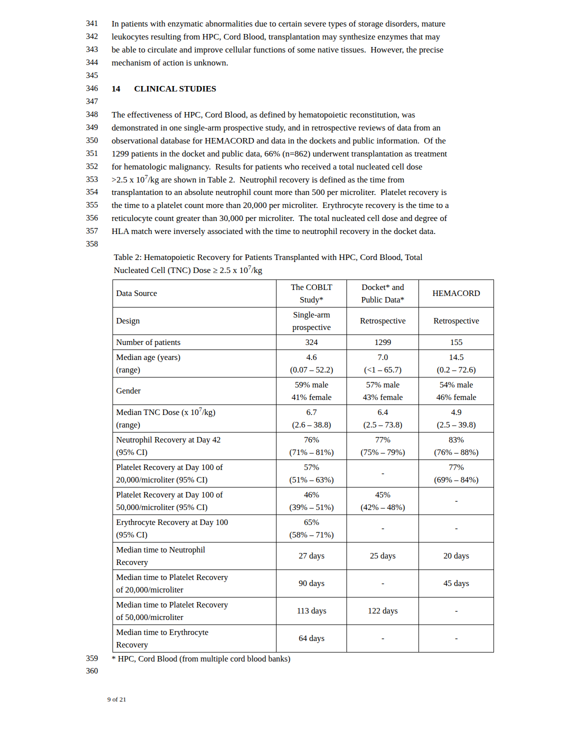341 In patients with enzymatic abnormalities due to certain severe types of storage disorders, mature
342 leukocytes resulting from HPC, Cord Blood, transplantation may synthesize enzymes that may
343 be able to circulate and improve cellular functions of some native tissues. However, the precise
344 mechanism of action is unknown.
345
34614 CLINICAL STUDIES
347
348 The effectiveness of HPC, Cord Blood, as defined by hematopoietic reconstitution, was
349 demonstrated in one single-arm prospective study, and in retrospective reviews of data from an
350 observational database for HEMACORD and data in the dockets and public information. Of the
3511299 patients in the docket and public data, 66% (n=862) underwent transplantation as treatment
352 for hematologic malignancy. Results for patients who received a total nucleated cell dose
353>2.5 x 107/kg are shown in Table 2. Neutrophil recovery is defined as the time from
354 transplantation to an absolute neutrophil count more than 500 per microliter. Platelet recovery is
355 the time to a platelet count more than 20,000 per microliter. Erythrocyte recovery is the time to a
356 reticulocyte count greater than 30,000 per microliter. The total nucleated cell dose and degree of
357 HLA match were inversely associated with the time to neutrophil recovery in the docket data.
358
Table 2: Hematopoietic Recovery for Patients Transplanted with HPC, Cord Blood, Total
Nucleated Cell (TNC) Dose ≥ 2.5 x 107/kg
| Data Source | The COBLT Study* | Docket* and Public Data* | HEMACORD |
| Design | Single-arm prospective | Retrospective | Retrospective |
| Number of patients | 324 | 1299 | 155 |
| Median age (years) (range) | 4.6 (0.07 – 52.2) | 7.0 (<1 – 65.7) | 14.5 (0.2 – 72.6) |
| Gender | 59% male 41% female | 57% male 43% female | 54% male 46% female |
| Median TNC Dose (x 10 7 /kg) (range) | 6.7 (2.6 – 38.8) | 6.4 (2.5 – 73.8) | 4.9 (2.5 – 39.8) |
| Neutrophil Recovery at Day 42 (95% CI) | 76% (71% – 81%) | 77% (75% – 79%) | 83% (76% – 88%) |
| Platelet Recovery at Day 100 of 20,000/microliter (95% CI) | 57% (51% – 63%) | - | 77% (69% – 84%) |
| Platelet Recovery at Day 100 of 50,000/microliter (95% CI) | 46% (39% – 51%) | 45% (42% – 48%) | - |
| Erythrocyte Recovery at Day 100 (95% CI) | 65% (58% – 71%) | - | - |
| Median time to Neutrophil Recovery | 27 days | 25 days | 20 days |
| Median time to Platelet Recovery of 20,000/microliter | 90 days | - | 45 days |
| Median time to Platelet Recovery of 50,000/microliter | 113 days | 122 days | - |
| Median time to Erythrocyte Recovery | 64 days | - | - |
359* HPC, Cord Blood (from multiple cord blood banks)
360
9 of 21